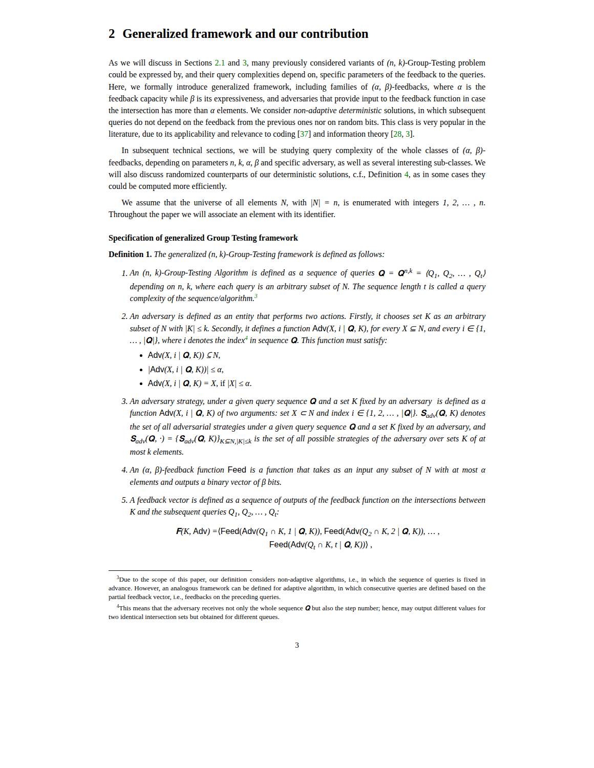2 Generalized framework and our contribution
As we will discuss in Sections 2.1 and 3, many previously considered variants of (n, k)-Group-Testing problem could be expressed by, and their query complexities depend on, specific parameters of the feedback to the queries. Here, we formally introduce generalized framework, including families of (α, β)-feedbacks, where α is the feedback capacity while β is its expressiveness, and adversaries that provide input to the feedback function in case the intersection has more than α elements. We consider non-adaptive deterministic solutions, in which subsequent queries do not depend on the feedback from the previous ones nor on random bits. This class is very popular in the literature, due to its applicability and relevance to coding [37] and information theory [28, 3].
In subsequent technical sections, we will be studying query complexity of the whole classes of (α, β)-feedbacks, depending on parameters n, k, α, β and specific adversary, as well as several interesting sub-classes. We will also discuss randomized counterparts of our deterministic solutions, c.f., Definition 4, as in some cases they could be computed more efficiently.
We assume that the universe of all elements N, with |N| = n, is enumerated with integers 1, 2, … , n. Throughout the paper we will associate an element with its identifier.
Specification of generalized Group Testing framework
Definition 1. The generalized (n, k)-Group-Testing framework is defined as follows:
An (n, k)-Group-Testing Algorithm is defined as a sequence of queries 𝐐 = 𝐐n,k = ⟨Q1, Q2, … , Qt⟩ depending on n, k, where each query is an arbitrary subset of N. The sequence length t is called a query complexity of the sequence/algorithm.3
An adversary is defined as an entity that performs two actions. Firstly, it chooses set K as an arbitrary subset of N with |K| ≤ k. Secondly, it defines a function Adv(X, i | 𝐐, K), for every X ⊆ N, and every i ∈ {1, … , |𝐐|}, where i denotes the index4 in sequence 𝐐. This function must satisfy:
Adv(X, i | 𝐐, K)) ⊆ N,
|Adv(X, i | 𝐐, K))| ≤ α,
Adv(X, i | 𝐐, K) = X, if |X| ≤ α.
An adversary strategy, under a given query sequence 𝐐 and a set K fixed by an adversary is defined as a function Adv(X, i | 𝐐, K) of two arguments: set X ⊂ N and index i ∈ {1, 2, … , |𝐐|}. 𝐒adv(𝐐, K) denotes the set of all adversarial strategies under a given query sequence 𝐐 and a set K fixed by an adversary, and 𝐒adv(𝐐, ·) = {𝐒adv(𝐐, K)}K⊆N,|K|≤k is the set of all possible strategies of the adversary over sets K of at most k elements.
An (α, β)-feedback function Feed is a function that takes as an input any subset of N with at most α elements and outputs a binary vector of β bits.
A feedback vector is defined as a sequence of outputs of the feedback function on the intersections between K and the subsequent queries Q1, Q2, … , Qt:
𝐅(K, Adv) =⟨Feed(Adv(Q1 ∩ K, 1 | 𝐐, K)), Feed(Adv(Q2 ∩ K, 2 | 𝐐, K)), … , Feed(Adv(Qt ∩ K, t | 𝐐, K))⟩ ,
3Due to the scope of this paper, our definition considers non-adaptive algorithms, i.e., in which the sequence of queries is fixed in advance. However, an analogous framework can be defined for adaptive algorithm, in which consecutive queries are defined based on the partial feedback vector, i.e., feedbacks on the preceding queries.
4This means that the adversary receives not only the whole sequence 𝐐 but also the step number; hence, may output different values for two identical intersection sets but obtained for different queues.
3